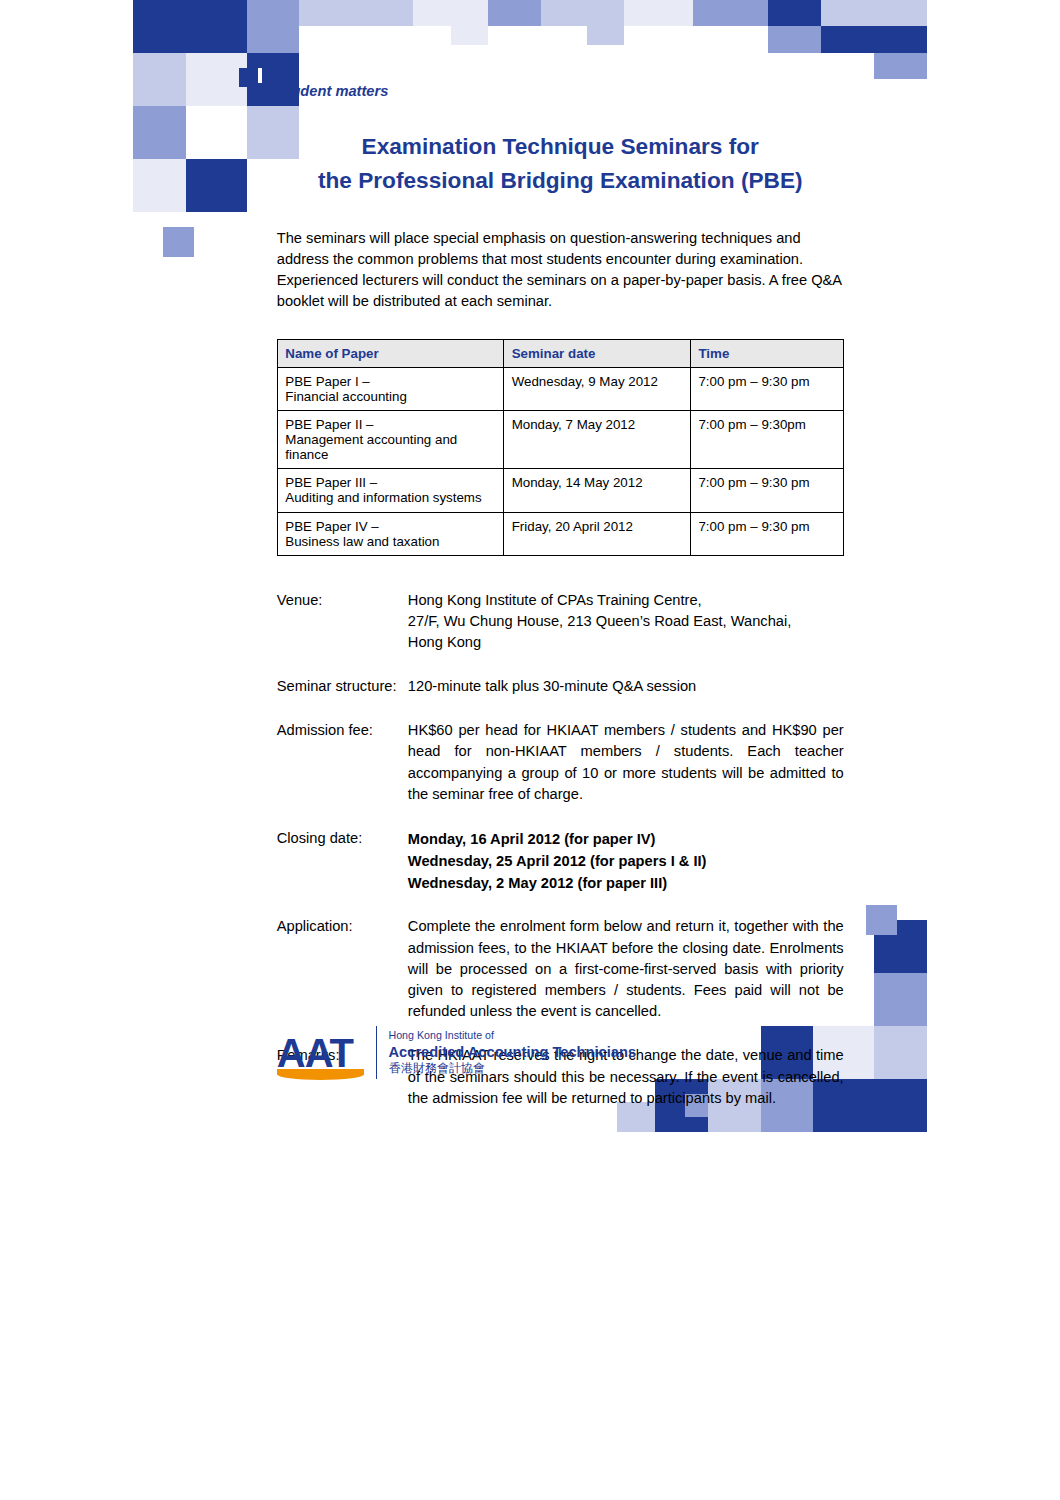Student matters
Examination Technique Seminars for
the Professional Bridging Examination (PBE)
The seminars will place special emphasis on question-answering techniques and address the common problems that most students encounter during examination. Experienced lecturers will conduct the seminars on a paper-by-paper basis. A free Q&A booklet will be distributed at each seminar.
| Name of Paper | Seminar date | Time |
| --- | --- | --- |
| PBE Paper I – Financial accounting | Wednesday, 9 May 2012 | 7:00 pm – 9:30 pm |
| PBE Paper II – Management accounting and finance | Monday, 7 May 2012 | 7:00 pm – 9:30pm |
| PBE Paper III – Auditing and information systems | Monday, 14 May 2012 | 7:00 pm – 9:30 pm |
| PBE Paper IV – Business law and taxation | Friday, 20 April 2012 | 7:00 pm – 9:30 pm |
| Venue: | Hong Kong Institute of CPAs Training Centre, 27/F, Wu Chung House, 213 Queen’s Road East, Wanchai, Hong Kong |
| Seminar structure: | 120-minute talk plus 30-minute Q&A session |
| Admission fee: | HK$60 per head for HKIAAT members / students and HK$90 per head for non-HKIAAT members / students. Each teacher accompanying a group of 10 or more students will be admitted to the seminar free of charge. |
| Closing date: | Monday, 16 April 2012 (for paper IV) Wednesday, 25 April 2012 (for papers I & II) Wednesday, 2 May 2012 (for paper III) |
| Application: | Complete the enrolment form below and return it, together with the admission fees, to the HKIAAT before the closing date. Enrolments will be processed on a first-come-first-served basis with priority given to registered members / students. Fees paid will not be refunded unless the event is cancelled. |
| Remarks: | The HKIAAT reserves the right to change the date, venue and time of the seminars should this be necessary. If the event is cancelled, the admission fee will be returned to participants by mail. |
AAT
Hong Kong Institute of
Accredited Accounting Technicians
香港財務會計協會